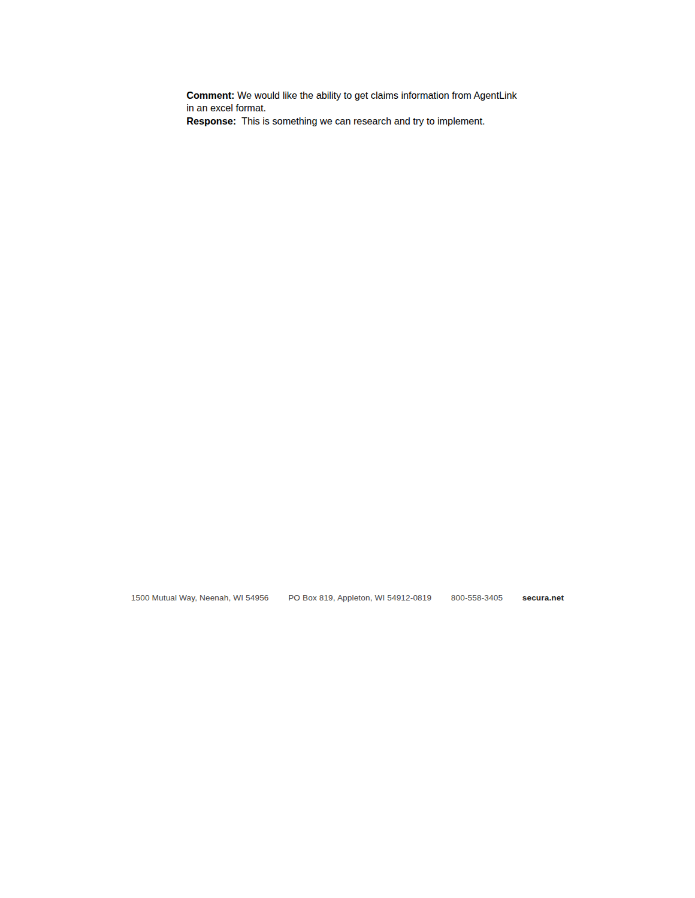Comment: We would like the ability to get claims information from AgentLink in an excel format.
Response: This is something we can research and try to implement.
1500 Mutual Way, Neenah, WI 54956 PO Box 819, Appleton, WI 54912-0819 800-558-3405 secura.net